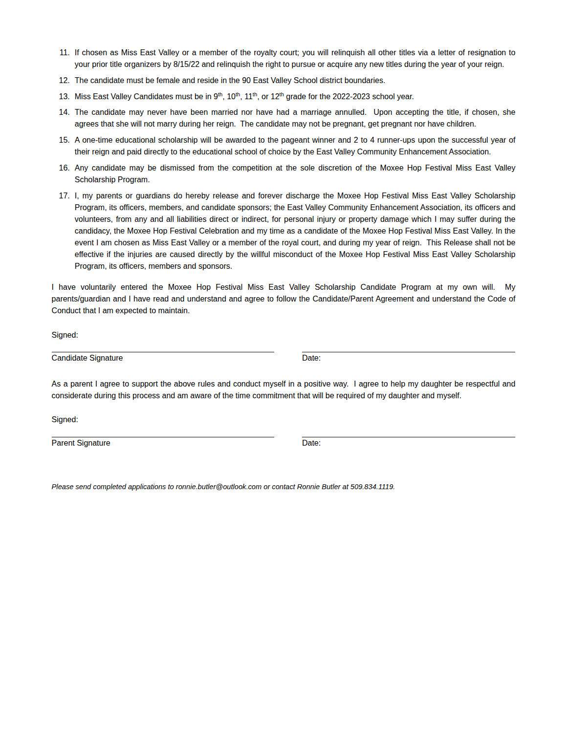If chosen as Miss East Valley or a member of the royalty court; you will relinquish all other titles via a letter of resignation to your prior title organizers by 8/15/22 and relinquish the right to pursue or acquire any new titles during the year of your reign.
The candidate must be female and reside in the 90 East Valley School district boundaries.
Miss East Valley Candidates must be in 9th, 10th, 11th, or 12th grade for the 2022-2023 school year.
The candidate may never have been married nor have had a marriage annulled. Upon accepting the title, if chosen, she agrees that she will not marry during her reign. The candidate may not be pregnant, get pregnant nor have children.
A one-time educational scholarship will be awarded to the pageant winner and 2 to 4 runner-ups upon the successful year of their reign and paid directly to the educational school of choice by the East Valley Community Enhancement Association.
Any candidate may be dismissed from the competition at the sole discretion of the Moxee Hop Festival Miss East Valley Scholarship Program.
I, my parents or guardians do hereby release and forever discharge the Moxee Hop Festival Miss East Valley Scholarship Program, its officers, members, and candidate sponsors; the East Valley Community Enhancement Association, its officers and volunteers, from any and all liabilities direct or indirect, for personal injury or property damage which I may suffer during the candidacy, the Moxee Hop Festival Celebration and my time as a candidate of the Moxee Hop Festival Miss East Valley. In the event I am chosen as Miss East Valley or a member of the royal court, and during my year of reign. This Release shall not be effective if the injuries are caused directly by the willful misconduct of the Moxee Hop Festival Miss East Valley Scholarship Program, its officers, members and sponsors.
I have voluntarily entered the Moxee Hop Festival Miss East Valley Scholarship Candidate Program at my own will. My parents/guardian and I have read and understand and agree to follow the Candidate/Parent Agreement and understand the Code of Conduct that I am expected to maintain.
Signed:
| Candidate Signature | | Date: |
As a parent I agree to support the above rules and conduct myself in a positive way. I agree to help my daughter be respectful and considerate during this process and am aware of the time commitment that will be required of my daughter and myself.
Signed:
| Parent Signature | | Date: |
Please send completed applications to ronnie.butler@outlook.com or contact Ronnie Butler at 509.834.1119.